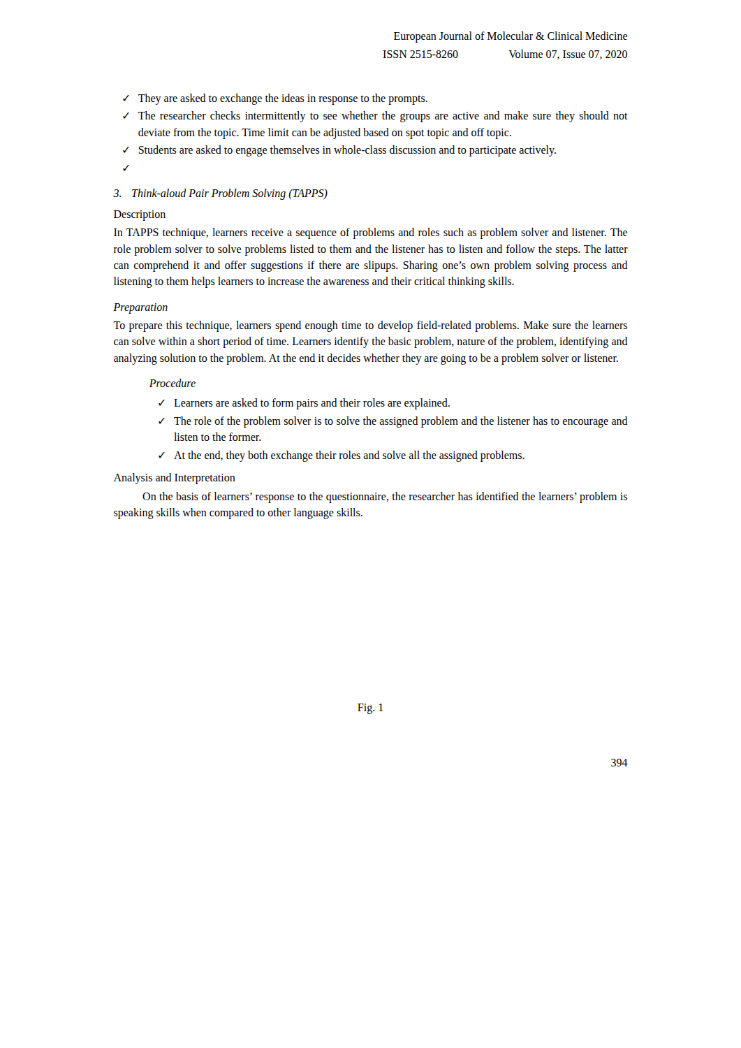European Journal of Molecular & Clinical Medicine ISSN 2515-8260 Volume 07, Issue 07, 2020
They are asked to exchange the ideas in response to the prompts.
The researcher checks intermittently to see whether the groups are active and make sure they should not deviate from the topic. Time limit can be adjusted based on spot topic and off topic.
Students are asked to engage themselves in whole-class discussion and to participate actively.
3. Think-aloud Pair Problem Solving (TAPPS)
Description
In TAPPS technique, learners receive a sequence of problems and roles such as problem solver and listener. The role problem solver to solve problems listed to them and the listener has to listen and follow the steps. The latter can comprehend it and offer suggestions if there are slipups. Sharing one’s own problem solving process and listening to them helps learners to increase the awareness and their critical thinking skills.
Preparation
To prepare this technique, learners spend enough time to develop field-related problems. Make sure the learners can solve within a short period of time. Learners identify the basic problem, nature of the problem, identifying and analyzing solution to the problem. At the end it decides whether they are going to be a problem solver or listener.
Procedure
Learners are asked to form pairs and their roles are explained.
The role of the problem solver is to solve the assigned problem and the listener has to encourage and listen to the former.
At the end, they both exchange their roles and solve all the assigned problems.
Analysis and Interpretation
On the basis of learners’ response to the questionnaire, the researcher has identified the learners’ problem is speaking skills when compared to other language skills.
Fig. 1
394